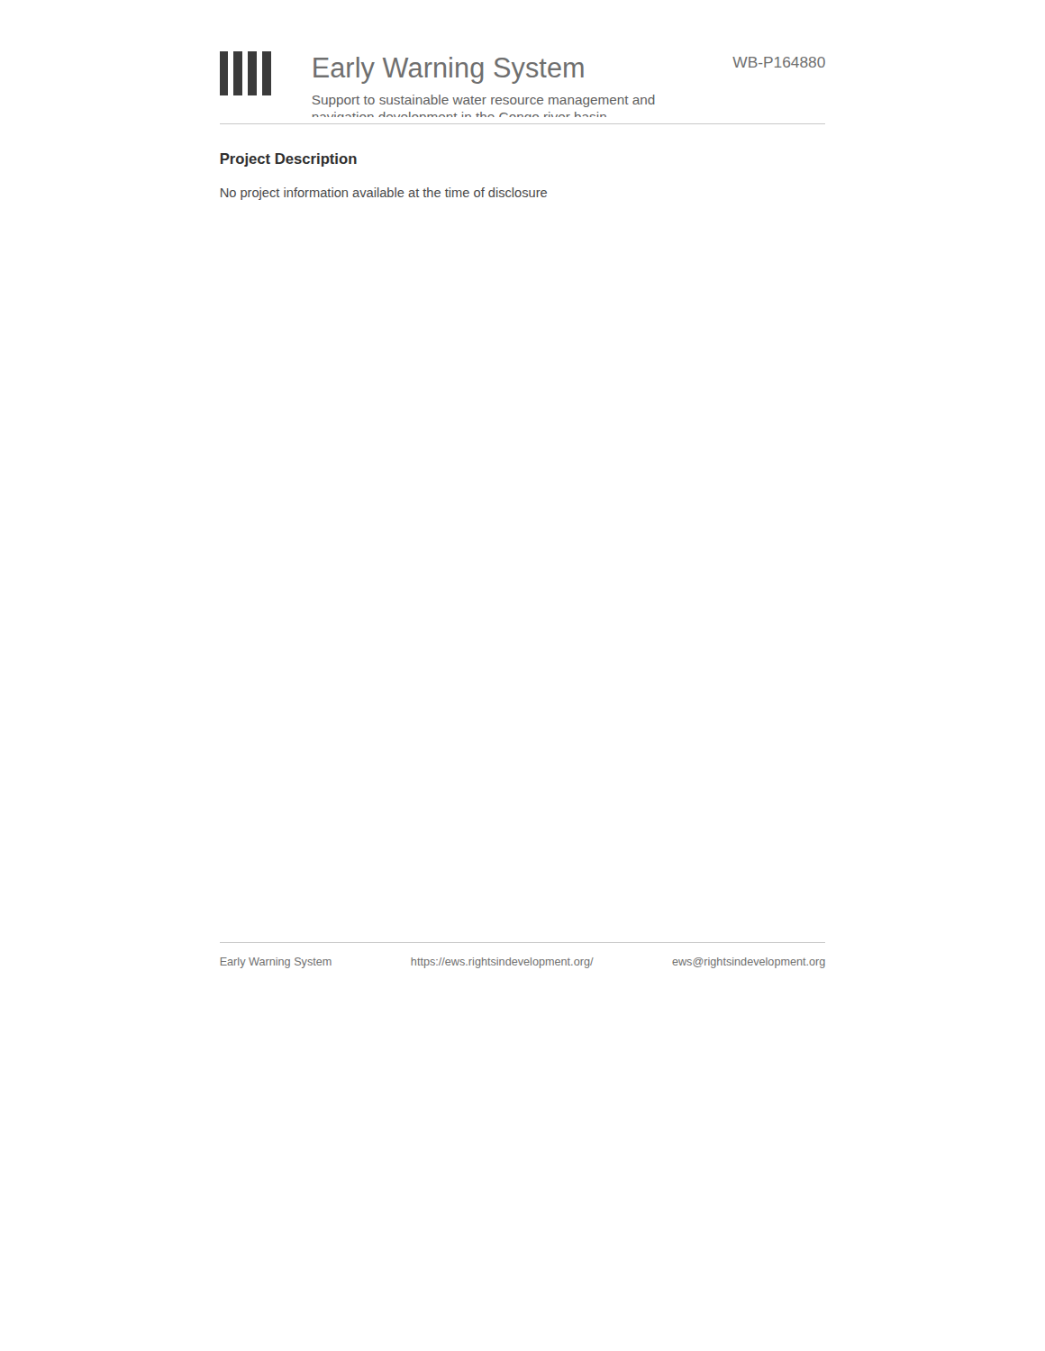Early Warning System
Support to sustainable water resource management and navigation development in the Congo river basin
WB-P164880
Project Description
No project information available at the time of disclosure
Early Warning System
https://ews.rightsindevelopment.org/
ews@rightsindevelopment.org